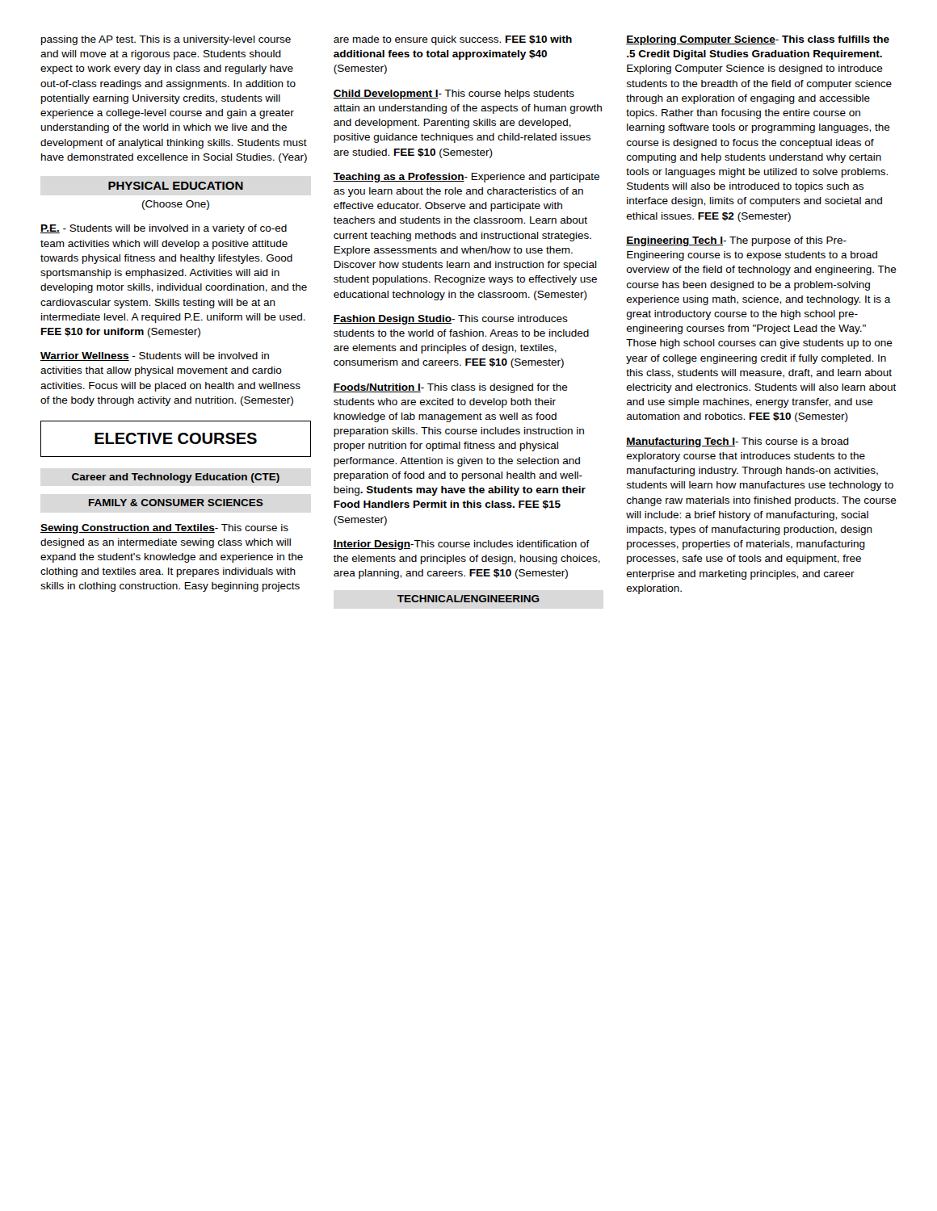passing the AP test. This is a university-level course and will move at a rigorous pace. Students should expect to work every day in class and regularly have out-of-class readings and assignments. In addition to potentially earning University credits, students will experience a college-level course and gain a greater understanding of the world in which we live and the development of analytical thinking skills. Students must have demonstrated excellence in Social Studies. (Year)
PHYSICAL EDUCATION
(Choose One)
P.E. - Students will be involved in a variety of co-ed team activities which will develop a positive attitude towards physical fitness and healthy lifestyles. Good sportsmanship is emphasized. Activities will aid in developing motor skills, individual coordination, and the cardiovascular system. Skills testing will be at an intermediate level. A required P.E. uniform will be used. FEE $10 for uniform (Semester)
Warrior Wellness - Students will be involved in activities that allow physical movement and cardio activities. Focus will be placed on health and wellness of the body through activity and nutrition. (Semester)
ELECTIVE COURSES
Career and Technology Education (CTE)
FAMILY & CONSUMER SCIENCES
Sewing Construction and Textiles- This course is designed as an intermediate sewing class which will expand the student's knowledge and experience in the clothing and textiles area. It prepares individuals with skills in clothing construction. Easy beginning projects are made to ensure quick success. FEE $10 with additional fees to total approximately $40 (Semester)
Child Development I- This course helps students attain an understanding of the aspects of human growth and development. Parenting skills are developed, positive guidance techniques and child-related issues are studied. FEE $10 (Semester)
Teaching as a Profession- Experience and participate as you learn about the role and characteristics of an effective educator. Observe and participate with teachers and students in the classroom. Learn about current teaching methods and instructional strategies. Explore assessments and when/how to use them. Discover how students learn and instruction for special student populations. Recognize ways to effectively use educational technology in the classroom. (Semester)
Fashion Design Studio- This course introduces students to the world of fashion. Areas to be included are elements and principles of design, textiles, consumerism and careers. FEE $10 (Semester)
Foods/Nutrition I- This class is designed for the students who are excited to develop both their knowledge of lab management as well as food preparation skills. This course includes instruction in proper nutrition for optimal fitness and physical performance. Attention is given to the selection and preparation of food and to personal health and well-being. Students may have the ability to earn their Food Handlers Permit in this class. FEE $15 (Semester)
Interior Design-This course includes identification of the elements and principles of design, housing choices, area planning, and careers. FEE $10 (Semester)
TECHNICAL/ENGINEERING
Exploring Computer Science- This class fulfills the .5 Credit Digital Studies Graduation Requirement. Exploring Computer Science is designed to introduce students to the breadth of the field of computer science through an exploration of engaging and accessible topics. Rather than focusing the entire course on learning software tools or programming languages, the course is designed to focus the conceptual ideas of computing and help students understand why certain tools or languages might be utilized to solve problems. Students will also be introduced to topics such as interface design, limits of computers and societal and ethical issues. FEE $2 (Semester)
Engineering Tech I- The purpose of this Pre-Engineering course is to expose students to a broad overview of the field of technology and engineering. The course has been designed to be a problem-solving experience using math, science, and technology. It is a great introductory course to the high school pre-engineering courses from "Project Lead the Way." Those high school courses can give students up to one year of college engineering credit if fully completed. In this class, students will measure, draft, and learn about electricity and electronics. Students will also learn about and use simple machines, energy transfer, and use automation and robotics. FEE $10 (Semester)
Manufacturing Tech I- This course is a broad exploratory course that introduces students to the manufacturing industry. Through hands-on activities, students will learn how manufactures use technology to change raw materials into finished products. The course will include: a brief history of manufacturing, social impacts, types of manufacturing production, design processes, properties of materials, manufacturing processes, safe use of tools and equipment, free enterprise and marketing principles, and career exploration.